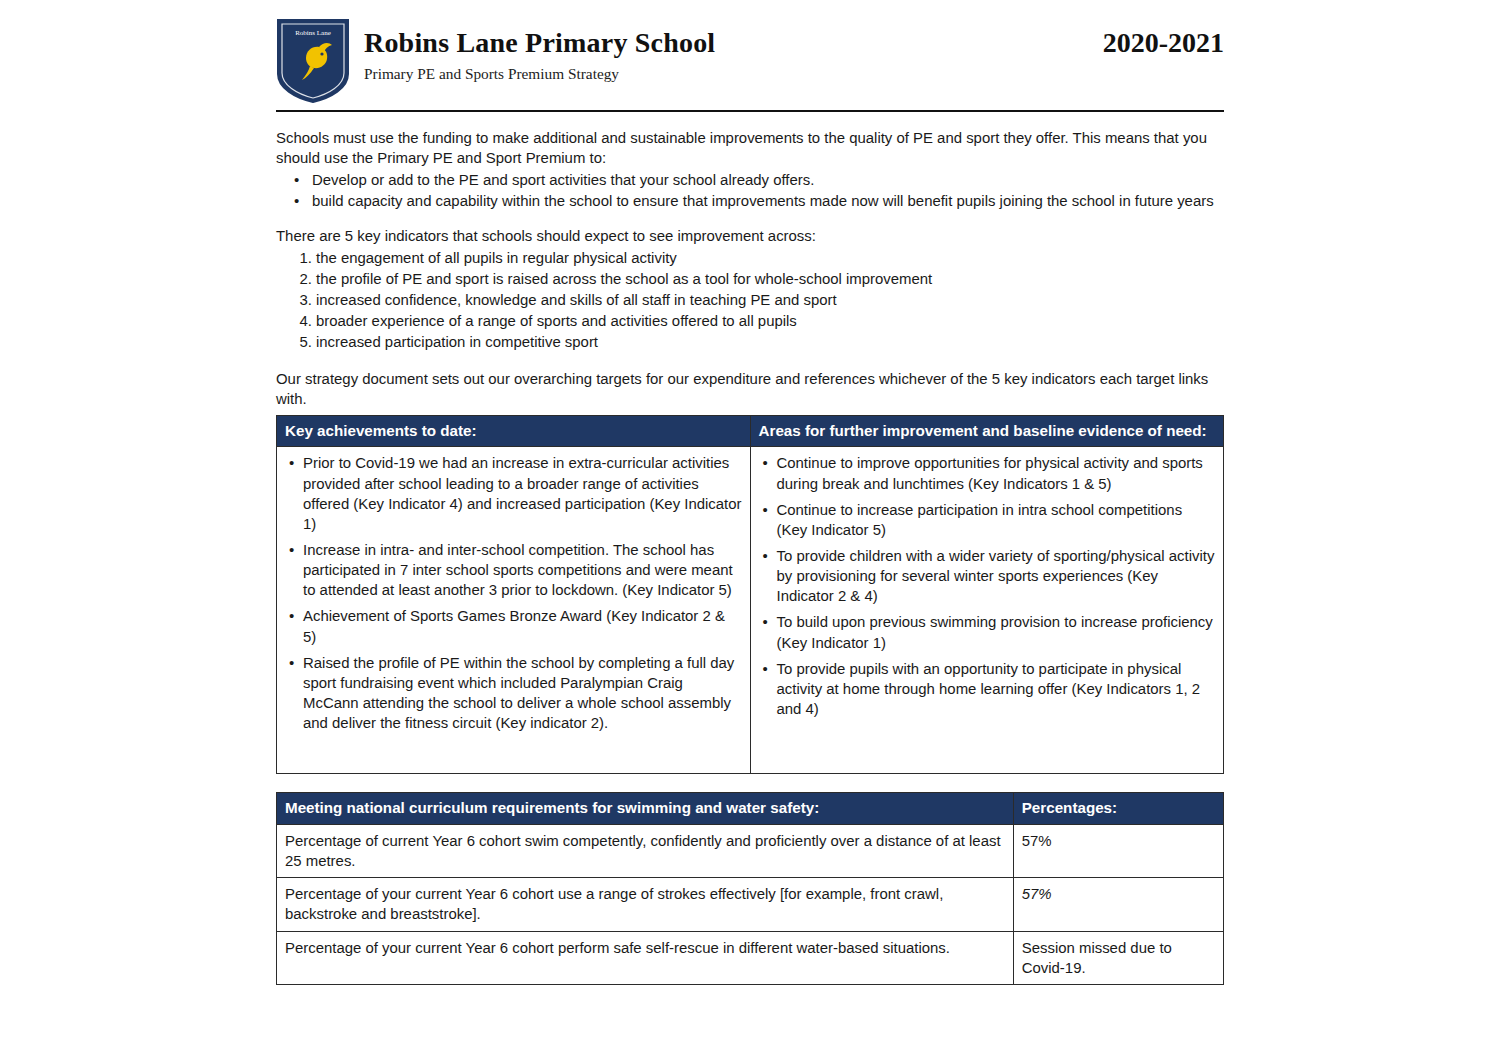Robins Lane
Robins Lane Primary School
Primary PE and Sports Premium Strategy
2020‑2021
Schools must use the funding to make additional and sustainable improvements to the quality of PE and sport they offer. This means that you should use the Primary PE and Sport Premium to:
Develop or add to the PE and sport activities that your school already offers.
build capacity and capability within the school to ensure that improvements made now will benefit pupils joining the school in future years
There are 5 key indicators that schools should expect to see improvement across:
the engagement of all pupils in regular physical activity
the profile of PE and sport is raised across the school as a tool for whole-school improvement
increased confidence, knowledge and skills of all staff in teaching PE and sport
broader experience of a range of sports and activities offered to all pupils
increased participation in competitive sport
Our strategy document sets out our overarching targets for our expenditure and references whichever of the 5 key indicators each target links with.
| Key achievements to date: | Areas for further improvement and baseline evidence of need: |
| --- | --- |
| Prior to Covid-19 we had an increase in extra-curricular activities provided after school leading to a broader range of activities offered (Key Indicator 4) and increased participation (Key Indicator 1) Increase in intra- and inter-school competition. The school has participated in 7 inter school sports competitions and were meant to attended at least another 3 prior to lockdown. (Key Indicator 5) Achievement of Sports Games Bronze Award (Key Indicator 2 & 5) Raised the profile of PE within the school by completing a full day sport fundraising event which included Paralympian Craig McCann attending the school to deliver a whole school assembly and deliver the fitness circuit (Key indicator 2). | Continue to improve opportunities for physical activity and sports during break and lunchtimes (Key Indicators 1 & 5) Continue to increase participation in intra school competitions (Key Indicator 5) To provide children with a wider variety of sporting/physical activity by provisioning for several winter sports experiences (Key Indicator 2 & 4) To build upon previous swimming provision to increase proficiency (Key Indicator 1) To provide pupils with an opportunity to participate in physical activity at home through home learning offer (Key Indicators 1, 2 and 4) |
| Meeting national curriculum requirements for swimming and water safety: | Percentages: |
| --- | --- |
| Percentage of current Year 6 cohort swim competently, confidently and proficiently over a distance of at least 25 metres. | 57% |
| Percentage of your current Year 6 cohort use a range of strokes effectively [for example, front crawl, backstroke and breaststroke]. | 57% |
| Percentage of your current Year 6 cohort perform safe self-rescue in different water-based situations. | Session missed due to Covid-19. |